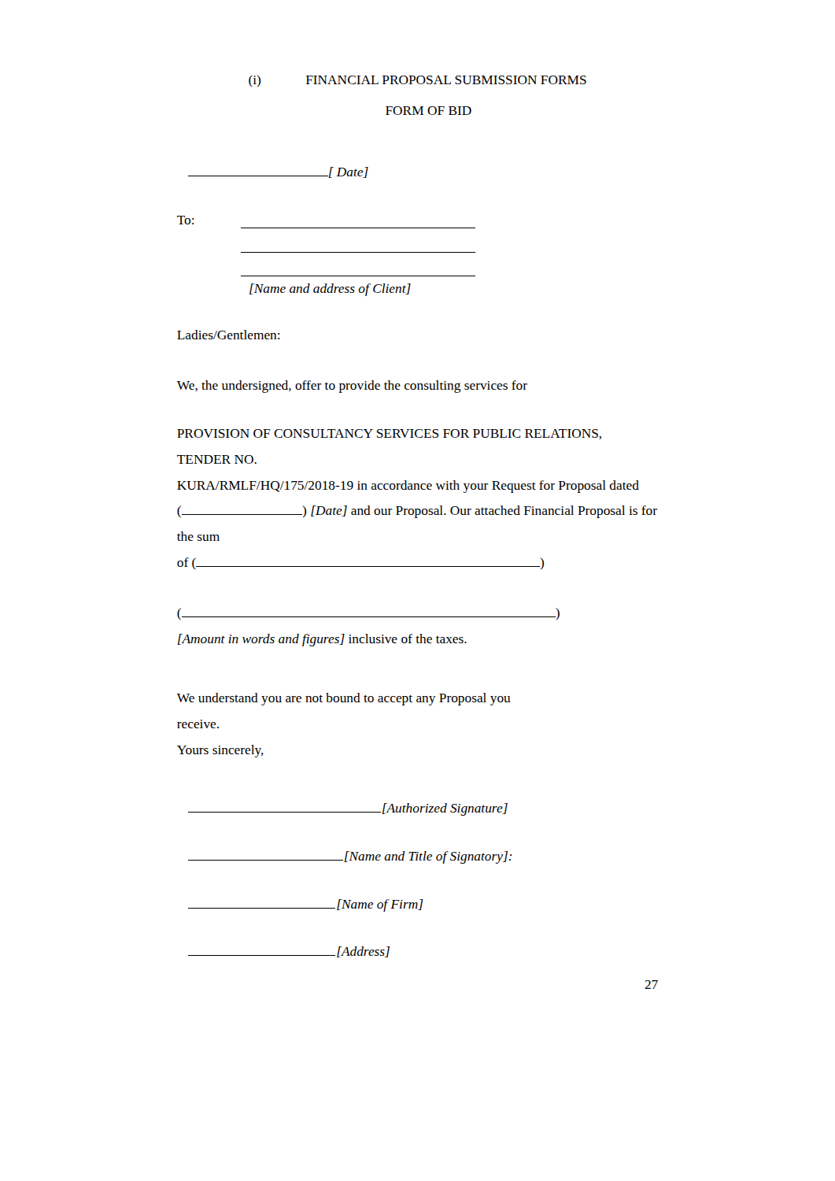(i) FINANCIAL PROPOSAL SUBMISSION FORMS FORM OF BID
[ Date]
To:
[Name and address of Client]
Ladies/Gentlemen:
We, the undersigned, offer to provide the consulting services for
PROVISION OF CONSULTANCY SERVICES FOR PUBLIC RELATIONS, TENDER NO.
KURA/RMLF/HQ/175/2018-19 in accordance with your Request for Proposal dated
( ) [Date] and our Proposal. Our attached Financial Proposal is for the sum
of ( )
( )
[Amount in words and figures] inclusive of the taxes.
We understand you are not bound to accept any Proposal you
receive.
Yours sincerely,
[Authorized Signature]
[Name and Title of Signatory]:
[Name of Firm]
[Address]
27